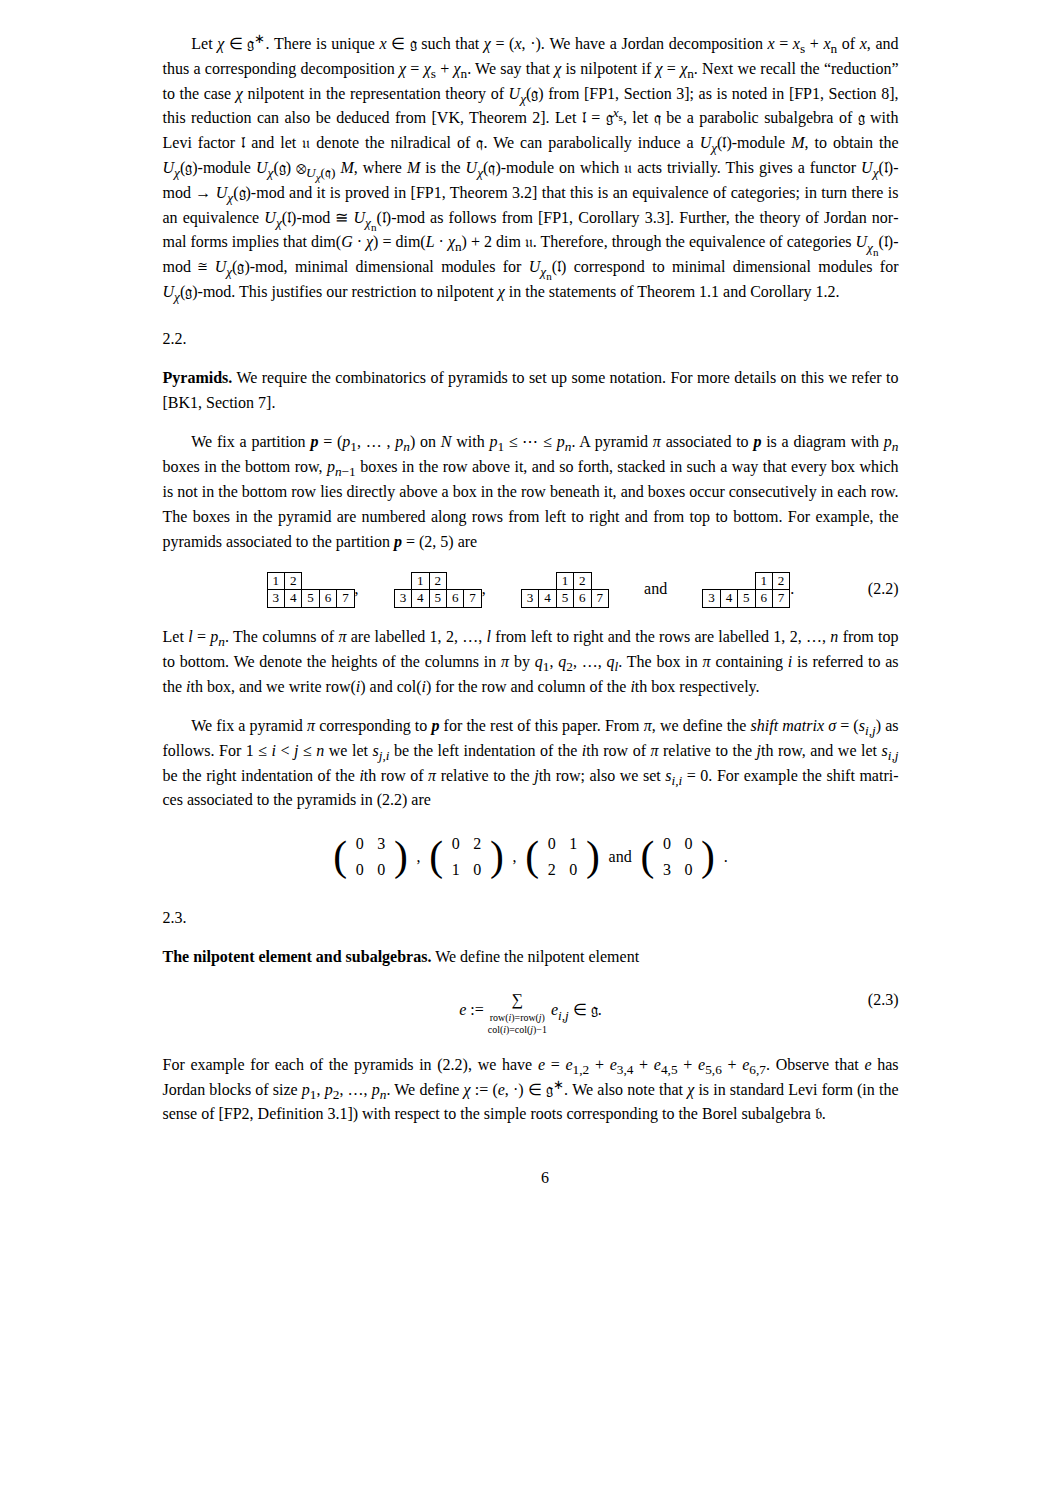Let χ ∈ 𝔤∗. There is unique x ∈ 𝔤 such that χ = (x, ·). We have a Jordan decomposition x = xs + xn of x, and thus a corresponding decomposition χ = χs + χn. We say that χ is nilpotent if χ = χn. Next we recall the “reduction” to the case χ nilpotent in the representation theory of Uχ(𝔤) from [FP1, Section 3]; as is noted in [FP1, Section 8], this reduction can also be deduced from [VK, Theorem 2]. Let 𝔩 = 𝔤xs, let 𝔮 be a parabolic subalgebra of 𝔤 with Levi factor 𝔩 and let 𝔲 denote the nilradical of 𝔮. We can parabolically induce a Uχ(𝔩)-module M, to obtain the Uχ(𝔤)-module Uχ(𝔤) ⊗Uχ(𝔮) M, where M is the Uχ(𝔮)-module on which 𝔲 acts trivially. This gives a functor Uχ(𝔩)-mod → Uχ(𝔤)-mod and it is proved in [FP1, Theorem 3.2] that this is an equivalence of categories; in turn there is an equivalence Uχ(𝔩)-mod ≅ Uχn(𝔩)-mod as follows from [FP1, Corollary 3.3]. Further, the theory of Jordan normal forms implies that dim(G · χ) = dim(L · χn) + 2 dim 𝔲. Therefore, through the equivalence of categories Uχn(𝔩)-mod ≅ Uχ(𝔤)-mod, minimal dimensional modules for Uχn(𝔩) correspond to minimal dimensional modules for Uχ(𝔤)-mod. This justifies our restriction to nilpotent χ in the statements of Theorem 1.1 and Corollary 1.2.
2.2.
Pyramids.
We require the combinatorics of pyramids to set up some notation. For more details on this we refer to [BK1, Section 7].
We fix a partition p = (p1, … , pn) on N with p1 ≤ ⋯ ≤ pn. A pyramid π associated to p is a diagram with pn boxes in the bottom row, pn−1 boxes in the row above it, and so forth, stacked in such a way that every box which is not in the bottom row lies directly above a box in the row beneath it, and boxes occur consecutively in each row. The boxes in the pyramid are numbered along rows from left to right and from top to bottom. For example, the pyramids associated to the partition p = (2, 5) are
| 1 | 2 | | | |
| 3 | 4 | 5 | 6 | 7 |
,
| | 1 | 2 | | |
| 3 | 4 | 5 | 6 | 7 |
,
| | | 1 | 2 | |
| 3 | 4 | 5 | 6 | 7 |
and
| | | | 1 | 2 |
| 3 | 4 | 5 | 6 | 7 |
. (2.2)
Let l = pn. The columns of π are labelled 1, 2, …, l from left to right and the rows are labelled 1, 2, …, n from top to bottom. We denote the heights of the columns in π by q1, q2, …, ql. The box in π containing i is referred to as the ith box, and we write row(i) and col(i) for the row and column of the ith box respectively.
We fix a pyramid π corresponding to p for the rest of this paper. From π, we define the shift matrix σ = (si,j) as follows. For 1 ≤ i < j ≤ n we let sj,i be the left indentation of the ith row of π relative to the jth row, and we let si,j be the right indentation of the ith row of π relative to the jth row; also we set si,i = 0. For example the shift matrices associated to the pyramids in (2.2) are
(
| 0 | 3 |
| 0 | 0 |
), (
| 0 | 2 |
| 1 | 0 |
), (
| 0 | 1 |
| 2 | 0 |
) and (
| 0 | 0 |
| 3 | 0 |
).
2.3.
The nilpotent element and subalgebras.
We define the nilpotent element
e := ∑ row(i)=row(j)
col(i)=col(j)−1 ei,j ∈ 𝔤. (2.3)
For example for each of the pyramids in (2.2), we have e = e1,2 + e3,4 + e4,5 + e5,6 + e6,7. Observe that e has Jordan blocks of size p1, p2, …, pn. We define χ := (e, ·) ∈ 𝔤∗. We also note that χ is in standard Levi form (in the sense of [FP2, Definition 3.1]) with respect to the simple roots corresponding to the Borel subalgebra 𝔟.
6